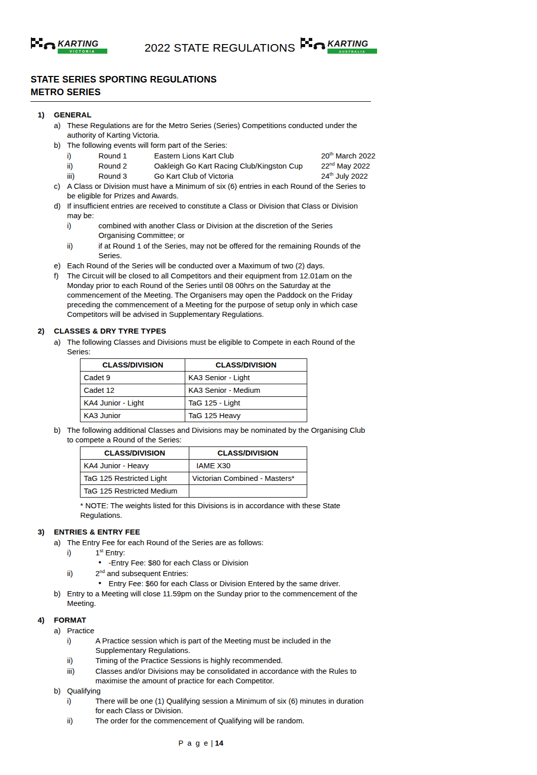KARTING VICTORIA
2022 STATE REGULATIONS
KARTING AUSTRALIA
STATE SERIES SPORTING REGULATIONS
METRO SERIES
GENERAL
These Regulations are for the Metro Series (Series) Competitions conducted under the authority of Karting Victoria.
The following events will form part of the Series:
Round 1 Eastern Lions Kart Club 20th March 2022
Round 2 Oakleigh Go Kart Racing Club/Kingston Cup 22nd May 2022
Round 3 Go Kart Club of Victoria 24th July 2022
A Class or Division must have a Minimum of six (6) entries in each Round of the Series to be eligible for Prizes and Awards.
If insufficient entries are received to constitute a Class or Division that Class or Division may be:
combined with another Class or Division at the discretion of the Series Organising Committee; or
if at Round 1 of the Series, may not be offered for the remaining Rounds of the Series.
Each Round of the Series will be conducted over a Maximum of two (2) days.
The Circuit will be closed to all Competitors and their equipment from 12.01am on the Monday prior to each Round of the Series until 08 00hrs on the Saturday at the commencement of the Meeting. The Organisers may open the Paddock on the Friday preceding the commencement of a Meeting for the purpose of setup only in which case Competitors will be advised in Supplementary Regulations.
CLASSES & DRY TYRE TYPES
The following Classes and Divisions must be eligible to Compete in each Round of the Series:
| CLASS/DIVISION | CLASS/DIVISION |
| --- | --- |
| Cadet 9 | KA3 Senior - Light |
| Cadet 12 | KA3 Senior - Medium |
| KA4 Junior - Light | TaG 125 - Light |
| KA3 Junior | TaG 125 Heavy |
The following additional Classes and Divisions may be nominated by the Organising Club to compete a Round of the Series:
| CLASS/DIVISION | CLASS/DIVISION |
| --- | --- |
| KA4 Junior - Heavy | IAME X30 |
| TaG 125 Restricted Light | Victorian Combined - Masters* |
| TaG 125 Restricted Medium | |
* NOTE: The weights listed for this Divisions is in accordance with these State Regulations.
ENTRIES & ENTRY FEE
The Entry Fee for each Round of the Series are as follows:
1st Entry:
-Entry Fee: $80 for each Class or Division
2nd and subsequent Entries:
Entry Fee: $60 for each Class or Division Entered by the same driver.
Entry to a Meeting will close 11.59pm on the Sunday prior to the commencement of the Meeting.
FORMAT
Practice
A Practice session which is part of the Meeting must be included in the Supplementary Regulations.
Timing of the Practice Sessions is highly recommended.
Classes and/or Divisions may be consolidated in accordance with the Rules to maximise the amount of practice for each Competitor.
Qualifying
There will be one (1) Qualifying session a Minimum of six (6) minutes in duration for each Class or Division.
The order for the commencement of Qualifying will be random.
P a g e | 14